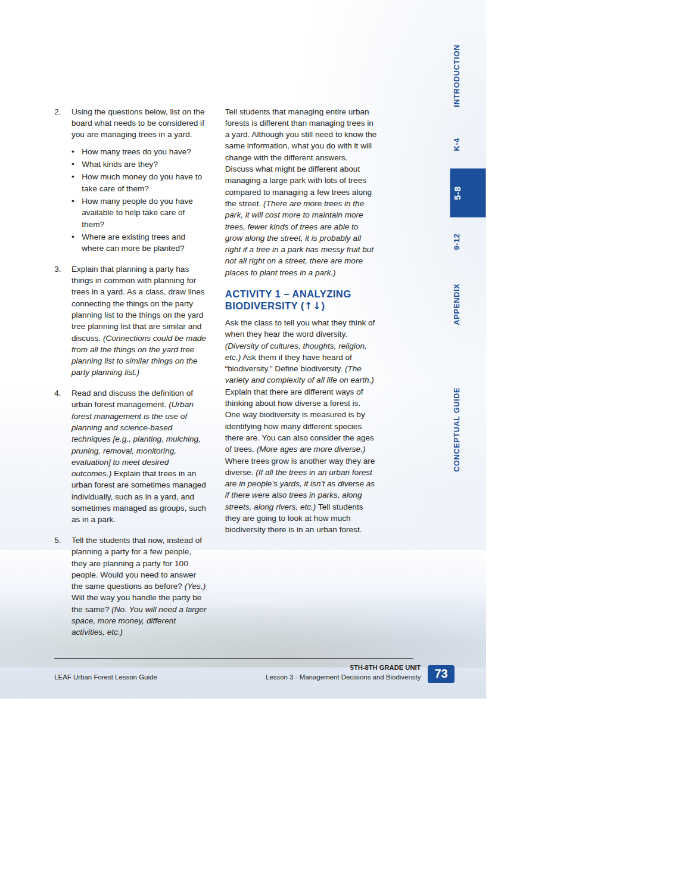INTRODUCTION
K-4
5-8
9-12
APPENDIX
CONCEPTUAL GUIDE
2. Using the questions below, list on the board what needs to be considered if you are managing trees in a yard.
How many trees do you have?
What kinds are they?
How much money do you have to take care of them?
How many people do you have available to help take care of them?
Where are existing trees and where can more be planted?
3. Explain that planning a party has things in common with planning for trees in a yard. As a class, draw lines connecting the things on the party planning list to the things on the yard tree planning list that are similar and discuss. (Connections could be made from all the things on the yard tree planning list to similar things on the party planning list.)
4. Read and discuss the definition of urban forest management. (Urban forest management is the use of planning and science-based techniques [e.g., planting, mulching, pruning, removal, monitoring, evaluation] to meet desired outcomes.) Explain that trees in an urban forest are sometimes managed individually, such as in a yard, and sometimes managed as groups, such as in a park.
5. Tell the students that now, instead of planning a party for a few people, they are planning a party for 100 people. Would you need to answer the same questions as before? (Yes.) Will the way you handle the party be the same? (No. You will need a larger space, more money, different activities, etc.)
Tell students that managing entire urban forests is different than managing trees in a yard. Although you still need to know the same information, what you do with it will change with the different answers. Discuss what might be different about managing a large park with lots of trees compared to managing a few trees along the street. (There are more trees in the park, it will cost more to maintain more trees, fewer kinds of trees are able to grow along the street, it is probably all right if a tree in a park has messy fruit but not all right on a street, there are more places to plant trees in a park.)
ACTIVITY 1 – ANALYZING BIODIVERSITY (↑↓)
Ask the class to tell you what they think of when they hear the word diversity. (Diversity of cultures, thoughts, religion, etc.) Ask them if they have heard of “biodiversity.” Define biodiversity. (The variety and complexity of all life on earth.) Explain that there are different ways of thinking about how diverse a forest is. One way biodiversity is measured is by identifying how many different species there are. You can also consider the ages of trees. (More ages are more diverse.) Where trees grow is another way they are diverse. (If all the trees in an urban forest are in people’s yards, it isn’t as diverse as if there were also trees in parks, along streets, along rivers, etc.) Tell students they are going to look at how much biodiversity there is in an urban forest.
LEAF Urban Forest Lesson Guide
5TH-8TH GRADE UNIT Lesson 3 - Management Decisions and Biodiversity
73